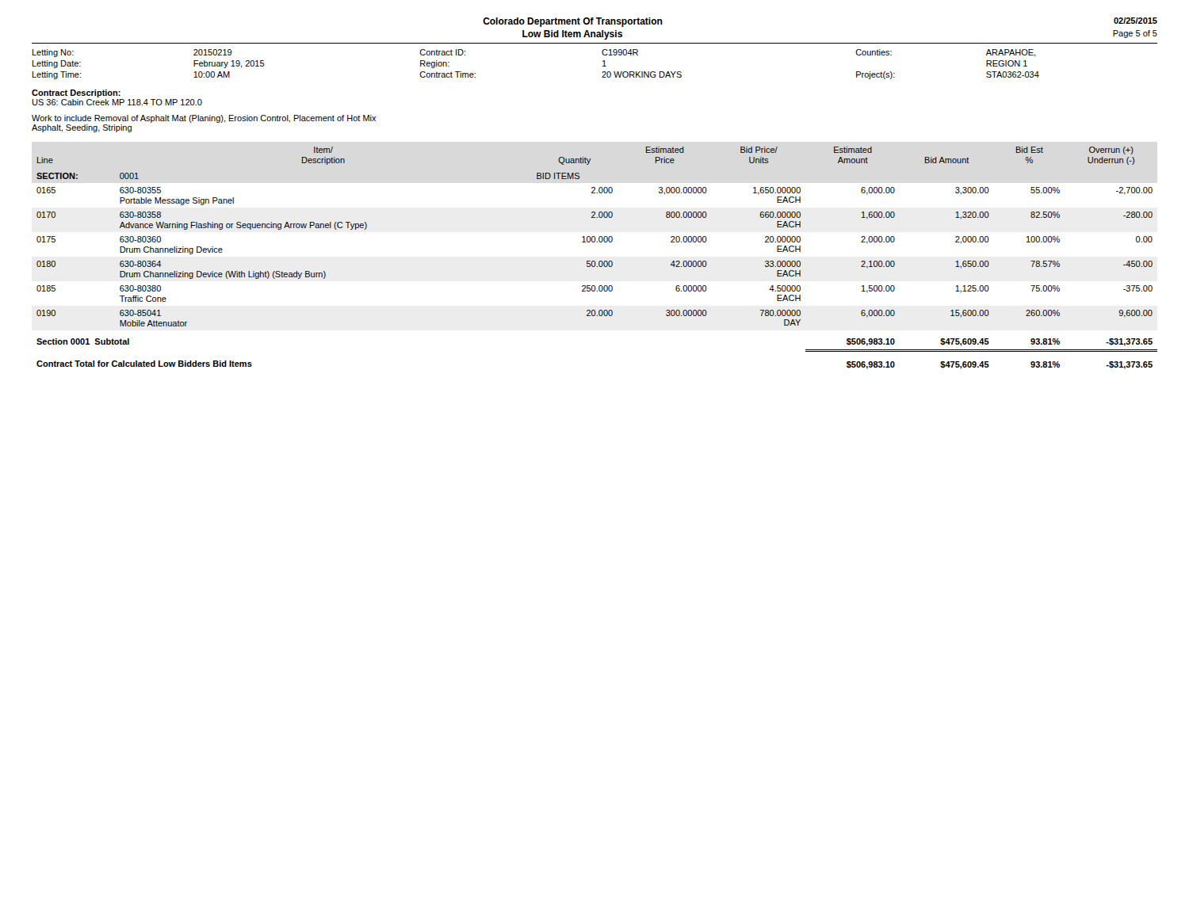02/25/2015
Colorado Department Of Transportation
Page 5 of 5
Low Bid Item Analysis
| Letting No: | 20150219 | Contract ID: | C19904R | Counties: | ARAPAHOE, |
| Letting Date: | February 19, 2015 | Region: | 1 | | REGION 1 |
| Letting Time: | 10:00 AM | Contract Time: | 20 WORKING DAYS | Project(s): | STA0362-034 |
Contract Description:
US 36: Cabin Creek MP 118.4 TO MP 120.0
Work to include Removal of Asphalt Mat (Planing), Erosion Control, Placement of Hot Mix
Asphalt, Seeding, Striping
| Line | Item/ Description | Quantity | Estimated Price | Bid Price/ Units | Estimated Amount | Bid Amount | Bid Est % | Overrun (+) Underrun (-) |
| --- | --- | --- | --- | --- | --- | --- | --- | --- |
| SECTION: | 0001 | BID ITEMS | | | | | | |
| 0165 | 630-80355 Portable Message Sign Panel | 2.000 | 3,000.00000 | 1,650.00000 EACH | 6,000.00 | 3,300.00 | 55.00% | -2,700.00 |
| 0170 | 630-80358 Advance Warning Flashing or Sequencing Arrow Panel (C Type) | 2.000 | 800.00000 | 660.00000 EACH | 1,600.00 | 1,320.00 | 82.50% | -280.00 |
| 0175 | 630-80360 Drum Channelizing Device | 100.000 | 20.00000 | 20.00000 EACH | 2,000.00 | 2,000.00 | 100.00% | 0.00 |
| 0180 | 630-80364 Drum Channelizing Device (With Light) (Steady Burn) | 50.000 | 42.00000 | 33.00000 EACH | 2,100.00 | 1,650.00 | 78.57% | -450.00 |
| 0185 | 630-80380 Traffic Cone | 250.000 | 6.00000 | 4.50000 EACH | 1,500.00 | 1,125.00 | 75.00% | -375.00 |
| 0190 | 630-85041 Mobile Attenuator | 20.000 | 300.00000 | 780.00000 DAY | 6,000.00 | 15,600.00 | 260.00% | 9,600.00 |
| Section 0001 Subtotal | | | | $506,983.10 | $475,609.45 | 93.81% | -$31,373.65 |
| Contract Total for Calculated Low Bidders Bid Items | | | | $506,983.10 | $475,609.45 | 93.81% | -$31,373.65 |